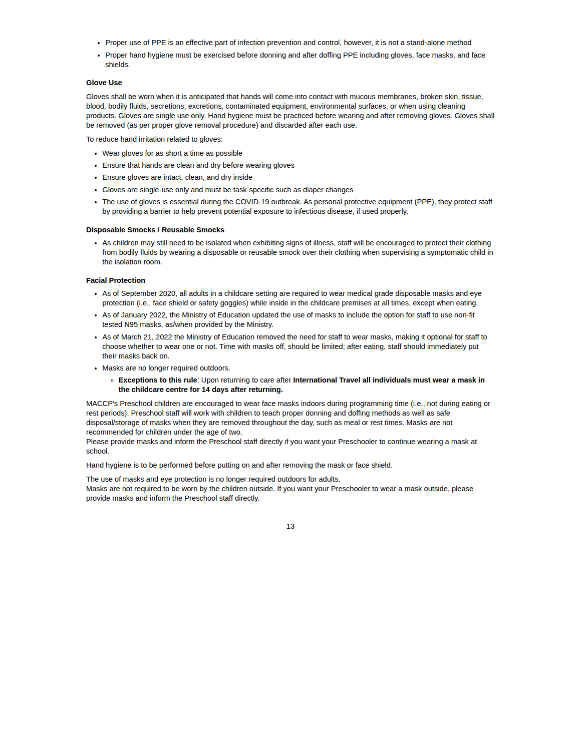Proper use of PPE is an effective part of infection prevention and control, however, it is not a stand-alone method
Proper hand hygiene must be exercised before donning and after doffing PPE including gloves, face masks, and face shields.
Glove Use
Gloves shall be worn when it is anticipated that hands will come into contact with mucous membranes, broken skin, tissue, blood, bodily fluids, secretions, excretions, contaminated equipment, environmental surfaces, or when using cleaning products. Gloves are single use only. Hand hygiene must be practiced before wearing and after removing gloves. Gloves shall be removed (as per proper glove removal procedure) and discarded after each use.
To reduce hand irritation related to gloves:
Wear gloves for as short a time as possible
Ensure that hands are clean and dry before wearing gloves
Ensure gloves are intact, clean, and dry inside
Gloves are single-use only and must be task-specific such as diaper changes
The use of gloves is essential during the COVID-19 outbreak. As personal protective equipment (PPE), they protect staff by providing a barrier to help prevent potential exposure to infectious disease, if used properly.
Disposable Smocks / Reusable Smocks
As children may still need to be isolated when exhibiting signs of illness, staff will be encouraged to protect their clothing from bodily fluids by wearing a disposable or reusable smock over their clothing when supervising a symptomatic child in the isolation room.
Facial Protection
As of September 2020, all adults in a childcare setting are required to wear medical grade disposable masks and eye protection (i.e., face shield or safety goggles) while inside in the childcare premises at all times, except when eating.
As of January 2022, the Ministry of Education updated the use of masks to include the option for staff to use non-fit tested N95 masks, as/when provided by the Ministry.
As of March 21, 2022 the Ministry of Education removed the need for staff to wear masks, making it optional for staff to choose whether to wear one or not. Time with masks off, should be limited; after eating, staff should immediately put their masks back on.
Masks are no longer required outdoors.
Exceptions to this rule: Upon returning to care after International Travel all individuals must wear a mask in the childcare centre for 14 days after returning.
MACCP's Preschool children are encouraged to wear face masks indoors during programming time (i.e., not during eating or rest periods). Preschool staff will work with children to teach proper donning and doffing methods as well as safe disposal/storage of masks when they are removed throughout the day, such as meal or rest times. Masks are not recommended for children under the age of two.
Please provide masks and inform the Preschool staff directly if you want your Preschooler to continue wearing a mask at school.
Hand hygiene is to be performed before putting on and after removing the mask or face shield.
The use of masks and eye protection is no longer required outdoors for adults.
Masks are not required to be worn by the children outside. If you want your Preschooler to wear a mask outside, please provide masks and inform the Preschool staff directly.
13